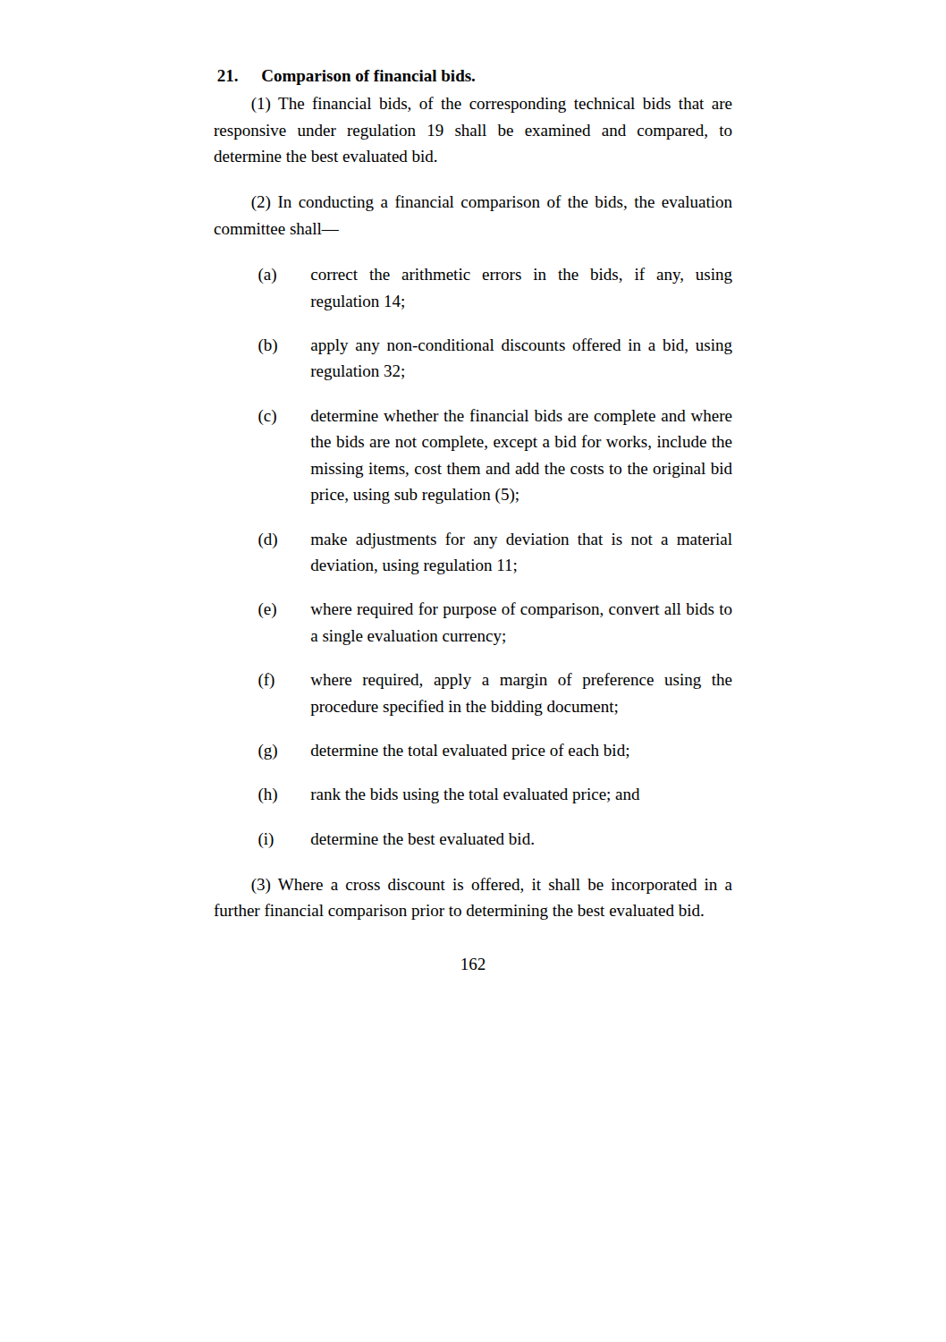21.
Comparison of financial bids.
(1) The financial bids, of the corresponding technical bids that are responsive under regulation 19 shall be examined and compared, to determine the best evaluated bid.
(2) In conducting a financial comparison of the bids, the evaluation committee shall—
(a) correct the arithmetic errors in the bids, if any, using regulation 14;
(b) apply any non-conditional discounts offered in a bid, using regulation 32;
(c) determine whether the financial bids are complete and where the bids are not complete, except a bid for works, include the missing items, cost them and add the costs to the original bid price, using sub regulation (5);
(d) make adjustments for any deviation that is not a material deviation, using regulation 11;
(e) where required for purpose of comparison, convert all bids to a single evaluation currency;
(f) where required, apply a margin of preference using the procedure specified in the bidding document;
(g) determine the total evaluated price of each bid;
(h) rank the bids using the total evaluated price; and
(i) determine the best evaluated bid.
(3) Where a cross discount is offered, it shall be incorporated in a further financial comparison prior to determining the best evaluated bid.
162